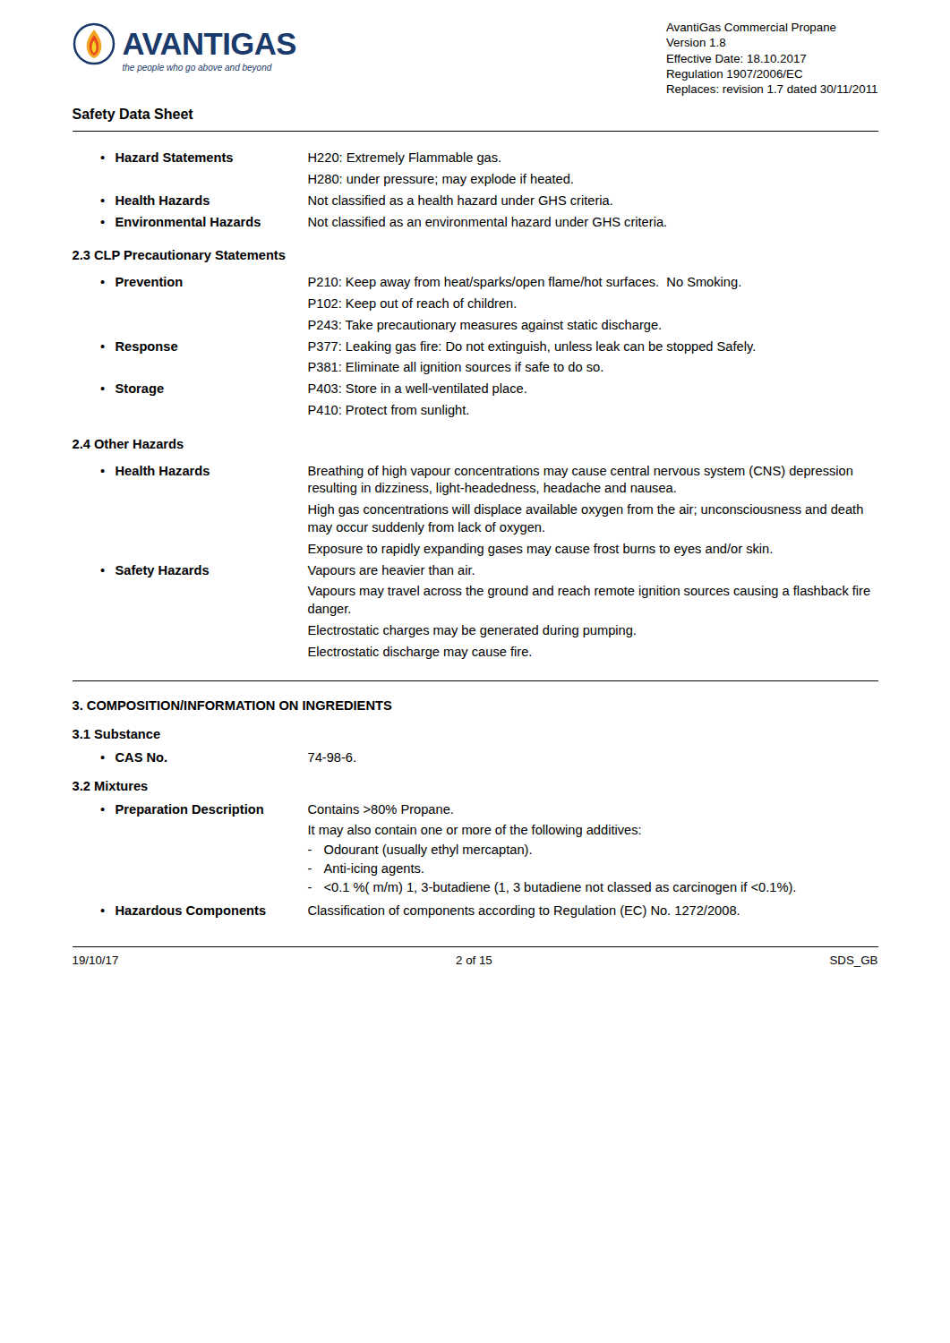AVANTI GAS
the people who go above and beyond
AvantiGas Commercial Propane
Version 1.8
Effective Date: 18.10.2017
Regulation 1907/2006/EC
Replaces: revision 1.7 dated 30/11/2011
Safety Data Sheet
•
Hazard Statements
H220: Extremely Flammable gas.
H280: under pressure; may explode if heated.
•
Health Hazards
Not classified as a health hazard under GHS criteria.
•
Environmental Hazards
Not classified as an environmental hazard under GHS criteria.
2.3 CLP Precautionary Statements
•
Prevention
P210: Keep away from heat/sparks/open flame/hot surfaces. No Smoking.
P102: Keep out of reach of children.
P243: Take precautionary measures against static discharge.
•
Response
P377: Leaking gas fire: Do not extinguish, unless leak can be stopped Safely.
P381: Eliminate all ignition sources if safe to do so.
•
Storage
P403: Store in a well-ventilated place.
P410: Protect from sunlight.
2.4 Other Hazards
•
Health Hazards
Breathing of high vapour concentrations may cause central nervous system (CNS) depression resulting in dizziness, light-headedness, headache and nausea.
High gas concentrations will displace available oxygen from the air; unconsciousness and death may occur suddenly from lack of oxygen.
Exposure to rapidly expanding gases may cause frost burns to eyes and/or skin.
•
Safety Hazards
Vapours are heavier than air.
Vapours may travel across the ground and reach remote ignition sources causing a flashback fire danger.
Electrostatic charges may be generated during pumping.
Electrostatic discharge may cause fire.
3. COMPOSITION/INFORMATION ON INGREDIENTS
3.1 Substance
•
CAS No.
74-98-6.
3.2 Mixtures
•
Preparation Description
Contains >80% Propane.
It may also contain one or more of the following additives:
-Odourant (usually ethyl mercaptan).
-Anti-icing agents.
-<0.1 %( m/m) 1, 3-butadiene (1, 3 butadiene not classed as carcinogen if <0.1%).
•
Hazardous Components
Classification of components according to Regulation (EC) No. 1272/2008.
19/10/17
2 of 15
SDS_GB